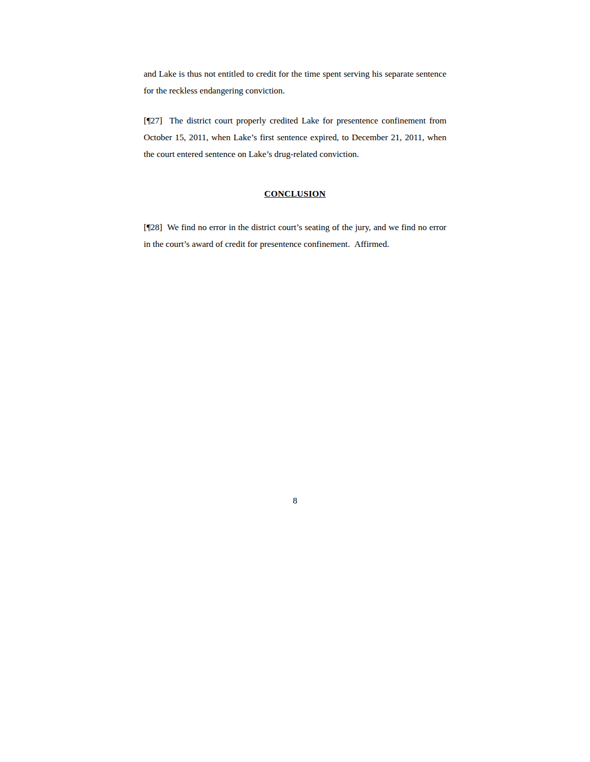and Lake is thus not entitled to credit for the time spent serving his separate sentence for the reckless endangering conviction.
[¶27] The district court properly credited Lake for presentence confinement from October 15, 2011, when Lake’s first sentence expired, to December 21, 2011, when the court entered sentence on Lake’s drug-related conviction.
CONCLUSION
[¶28] We find no error in the district court’s seating of the jury, and we find no error in the court’s award of credit for presentence confinement. Affirmed.
8